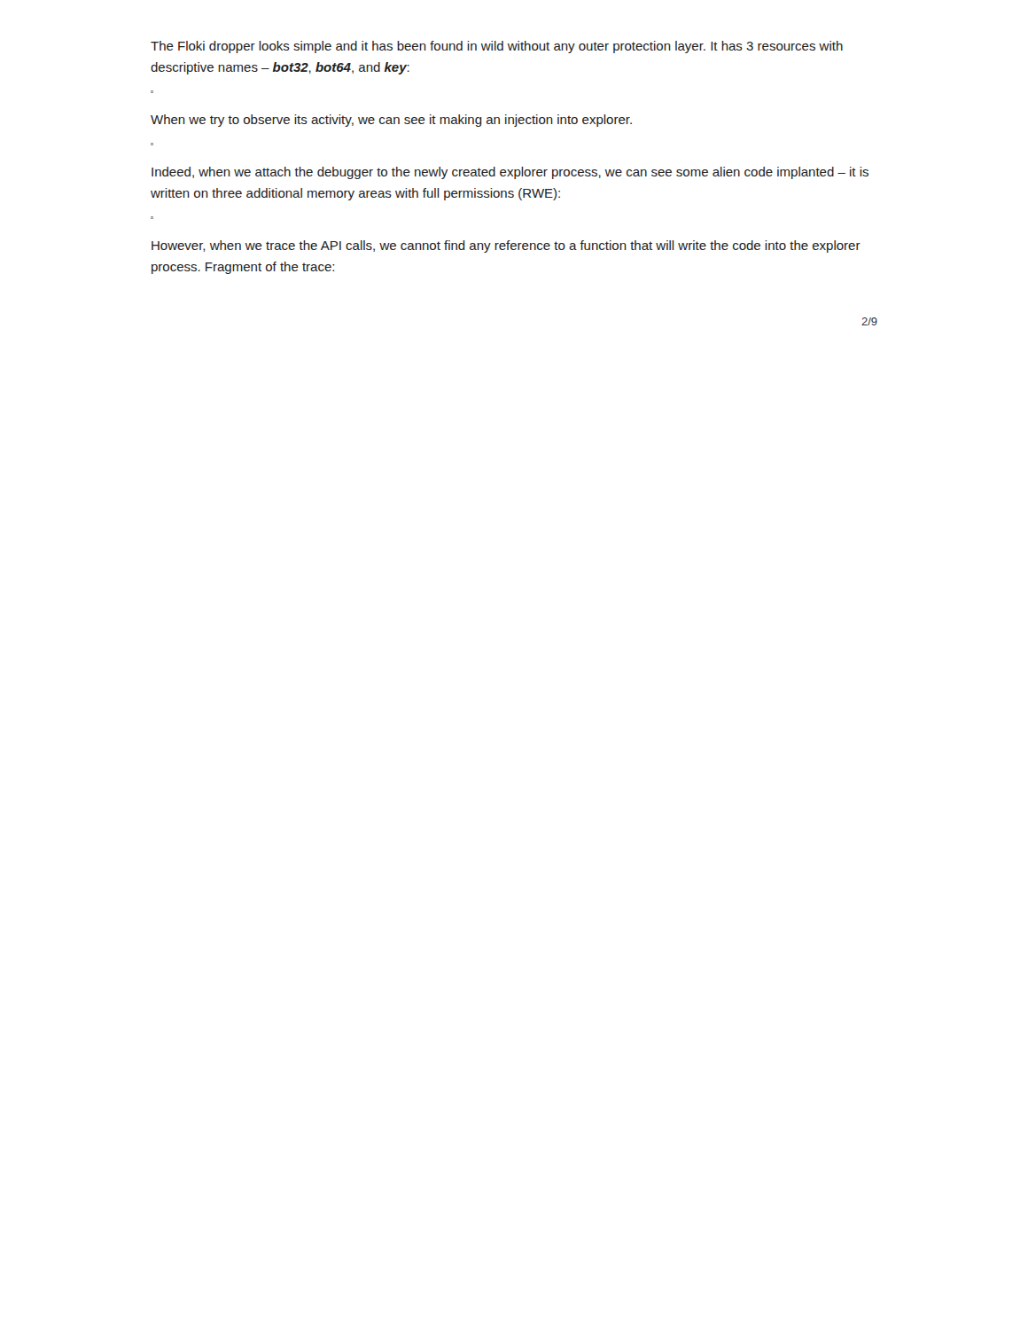The Floki dropper looks simple and it has been found in wild without any outer protection layer. It has 3 resources with descriptive names – bot32, bot64, and key:
When we try to observe its activity, we can see it making an injection into explorer.
Indeed, when we attach the debugger to the newly created explorer process, we can see some alien code implanted – it is written on three additional memory areas with full permissions (RWE):
However, when we trace the API calls, we cannot find any reference to a function that will write the code into the explorer process. Fragment of the trace:
2/9